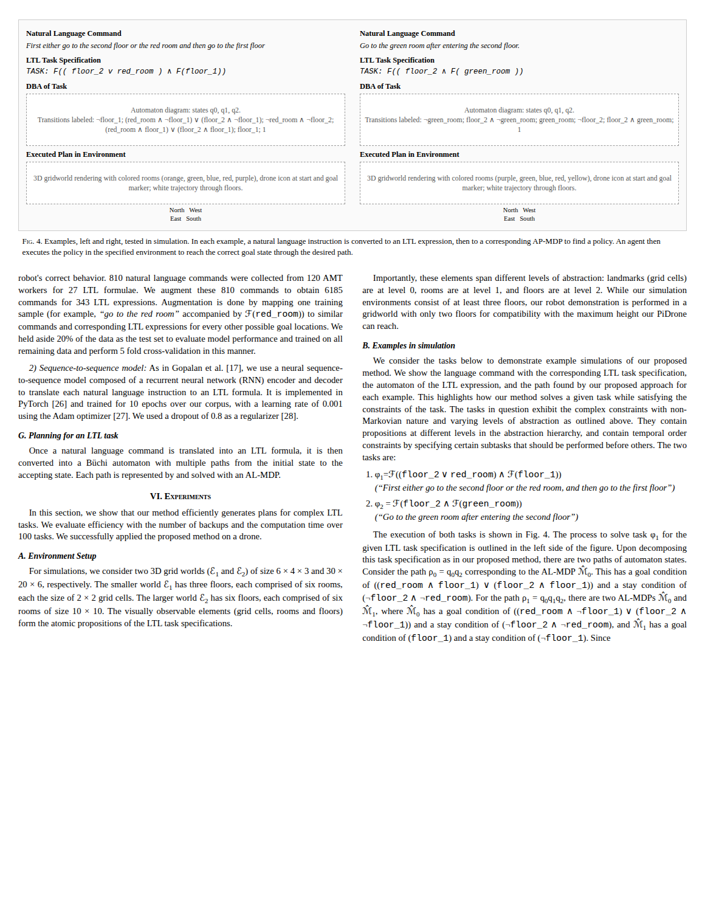Natural Language Command
First either go to the second floor or the red room and then go to the first floor
LTL Task Specification
TASK: F(( floor_2 v red_room ) ∧ F(floor_1))
DBA of Task
Automaton diagram: states q0, q1, q2.
Transitions labeled: ¬floor_1; (red_room ∧ ¬floor_1) ∨ (floor_2 ∧ ¬floor_1); ¬red_room ∧ ¬floor_2; (red_room ∧ floor_1) ∨ (floor_2 ∧ floor_1); floor_1; 1
Executed Plan in Environment
3D gridworld rendering with colored rooms (orange, green, blue, red, purple), drone icon at start and goal marker; white trajectory through floors.
North West
East South
Natural Language Command
Go to the green room after entering the second floor.
LTL Task Specification
TASK: F(( floor_2 ∧ F( green_room ))
DBA of Task
Automaton diagram: states q0, q1, q2.
Transitions labeled: ¬green_room; floor_2 ∧ ¬green_room; green_room; ¬floor_2; floor_2 ∧ green_room; 1
Executed Plan in Environment
3D gridworld rendering with colored rooms (purple, green, blue, red, yellow), drone icon at start and goal marker; white trajectory through floors.
North West
East South
Fig. 4. Examples, left and right, tested in simulation. In each example, a natural language instruction is converted to an LTL expression, then to a corresponding AP-MDP to find a policy. An agent then executes the policy in the specified environment to reach the correct goal state through the desired path.
robot's correct behavior. 810 natural language commands were collected from 120 AMT workers for 27 LTL formulae. We augment these 810 commands to obtain 6185 commands for 343 LTL expressions. Augmentation is done by mapping one training sample (for example, “go to the red room” accompanied by ℱ(red_room)) to similar commands and corresponding LTL expressions for every other possible goal locations. We held aside 20% of the data as the test set to evaluate model performance and trained on all remaining data and perform 5 fold cross-validation in this manner.
2) Sequence-to-sequence model: As in Gopalan et al. [17], we use a neural sequence-to-sequence model composed of a recurrent neural network (RNN) encoder and decoder to translate each natural language instruction to an LTL formula. It is implemented in PyTorch [26] and trained for 10 epochs over our corpus, with a learning rate of 0.001 using the Adam optimizer [27]. We used a dropout of 0.8 as a regularizer [28].
G. Planning for an LTL task
Once a natural language command is translated into an LTL formula, it is then converted into a Büchi automaton with multiple paths from the initial state to the accepting state. Each path is represented by and solved with an AL-MDP.
VI. Experiments
In this section, we show that our method efficiently generates plans for complex LTL tasks. We evaluate efficiency with the number of backups and the computation time over 100 tasks. We successfully applied the proposed method on a drone.
A. Environment Setup
For simulations, we consider two 3D grid worlds (ℰ1 and ℰ2) of size 6 × 4 × 3 and 30 × 20 × 6, respectively. The smaller world ℰ1 has three floors, each comprised of six rooms, each the size of 2 × 2 grid cells. The larger world ℰ2 has six floors, each comprised of six rooms of size 10 × 10. The visually observable elements (grid cells, rooms and floors) form the atomic propositions of the LTL task specifications.
Importantly, these elements span different levels of abstraction: landmarks (grid cells) are at level 0, rooms are at level 1, and floors are at level 2. While our simulation environments consist of at least three floors, our robot demonstration is performed in a gridworld with only two floors for compatibility with the maximum height our PiDrone can reach.
B. Examples in simulation
We consider the tasks below to demonstrate example simulations of our proposed method. We show the language command with the corresponding LTL task specification, the automaton of the LTL expression, and the path found by our proposed approach for each example. This highlights how our method solves a given task while satisfying the constraints of the task. The tasks in question exhibit the complex constraints with non-Markovian nature and varying levels of abstraction as outlined above. They contain propositions at different levels in the abstraction hierarchy, and contain temporal order constraints by specifying certain subtasks that should be performed before others. The two tasks are:
φ1=ℱ((floor_2 ∨ red_room) ∧ ℱ(floor_1))
(“First either go to the second floor or the red room, and then go to the first floor”)
φ2 = ℱ(floor_2 ∧ ℱ(green_room))
(“Go to the green room after entering the second floor”)
The execution of both tasks is shown in Fig. 4. The process to solve task φ1 for the given LTL task specification is outlined in the left side of the figure. Upon decomposing this task specification as in our proposed method, there are two paths of automaton states. Consider the path ρ0 = q0q2 corresponding to the AL-MDP ℳ̂0. This has a goal condition of ((red_room ∧ floor_1) ∨ (floor_2 ∧ floor_1)) and a stay condition of (¬floor_2 ∧ ¬red_room). For the path ρ1 = q0q1q2, there are two AL-MDPs ℳ̂0 and ℳ̂1, where ℳ̂0 has a goal condition of ((red_room ∧ ¬floor_1) ∨ (floor_2 ∧ ¬floor_1)) and a stay condition of (¬floor_2 ∧ ¬red_room), and ℳ̂1 has a goal condition of (floor_1) and a stay condition of (¬floor_1). Since